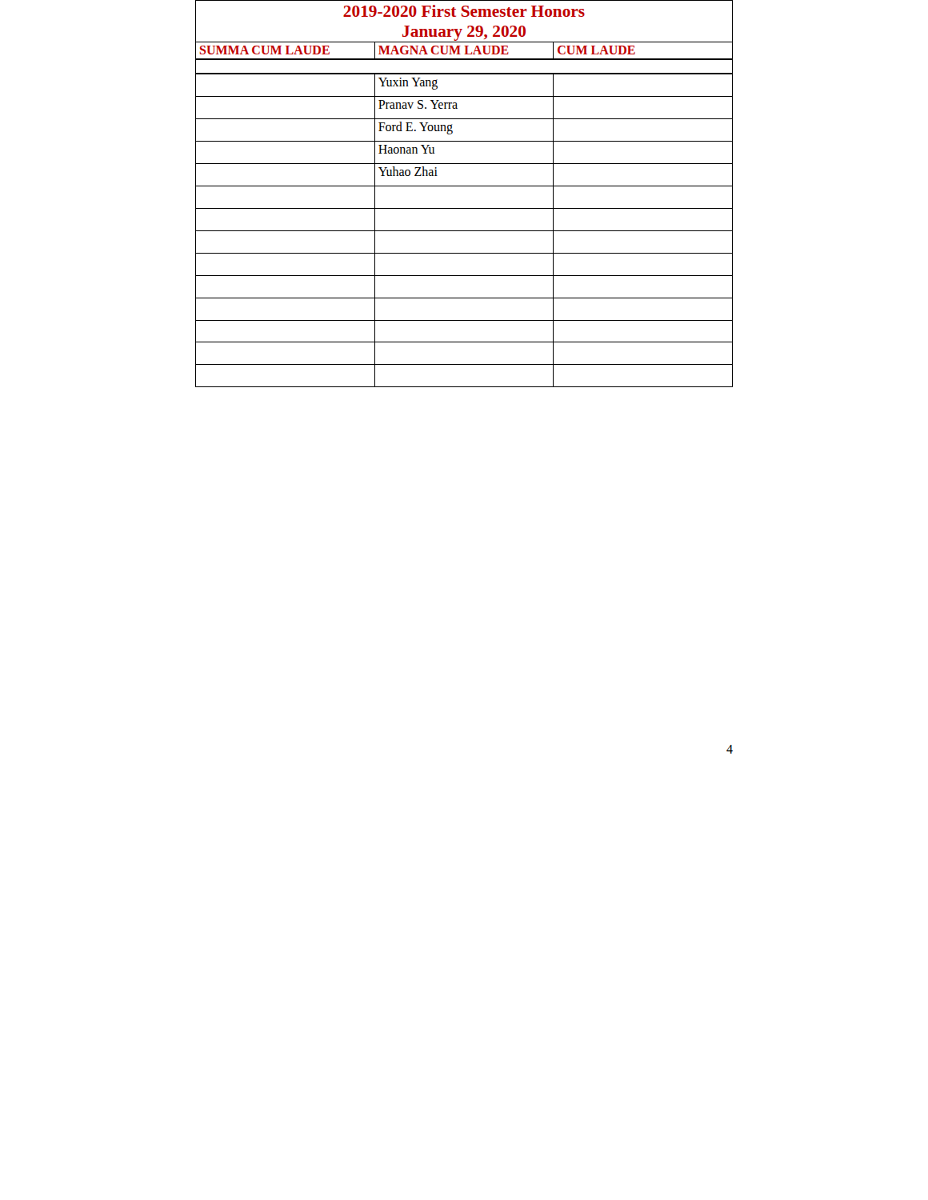| 2019-2020 First Semester Honors January 29, 2020 |
| SUMMA CUM LAUDE | MAGNA CUM LAUDE | CUM LAUDE |
| | Yuxin Yang | |
| | Pranav S. Yerra | |
| | Ford E. Young | |
| | Haonan Yu | |
| | Yuhao Zhai | |
4